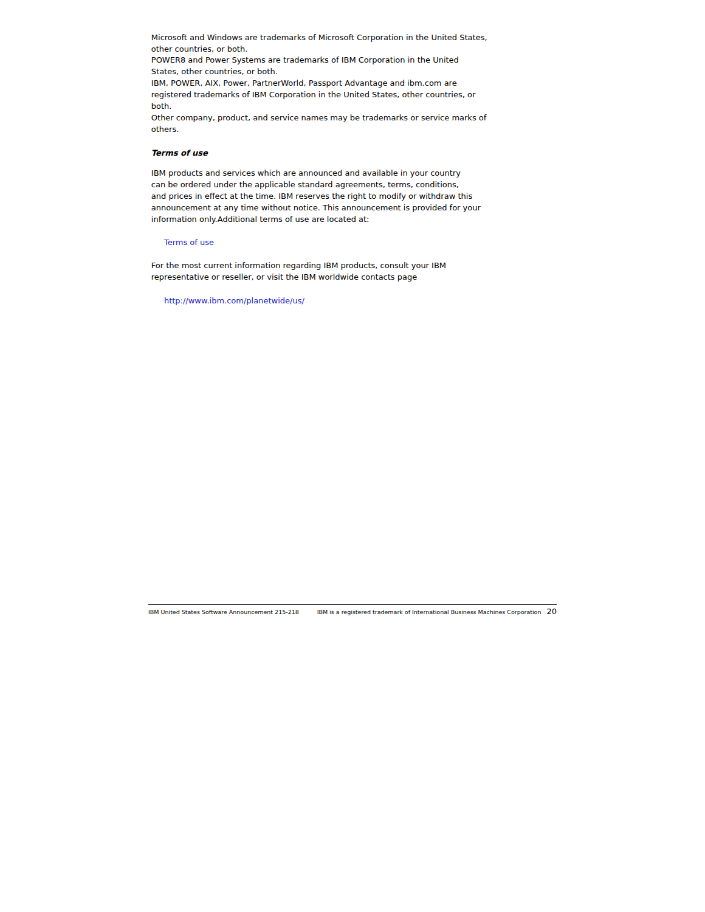Microsoft and Windows are trademarks of Microsoft Corporation in the United States,
other countries, or both.
POWER8 and Power Systems are trademarks of IBM Corporation in the United
States, other countries, or both.
IBM, POWER, AIX, Power, PartnerWorld, Passport Advantage and ibm.com are
registered trademarks of IBM Corporation in the United States, other countries, or
both.
Other company, product, and service names may be trademarks or service marks of
others.
Terms of use
IBM products and services which are announced and available in your country
can be ordered under the applicable standard agreements, terms, conditions,
and prices in effect at the time. IBM reserves the right to modify or withdraw this
announcement at any time without notice. This announcement is provided for your
information only.Additional terms of use are located at:
Terms of use
For the most current information regarding IBM products, consult your IBM
representative or reseller, or visit the IBM worldwide contacts page
http://www.ibm.com/planetwide/us/
IBM United States Software Announcement 215-218 IBM is a registered trademark of International Business Machines Corporation 20